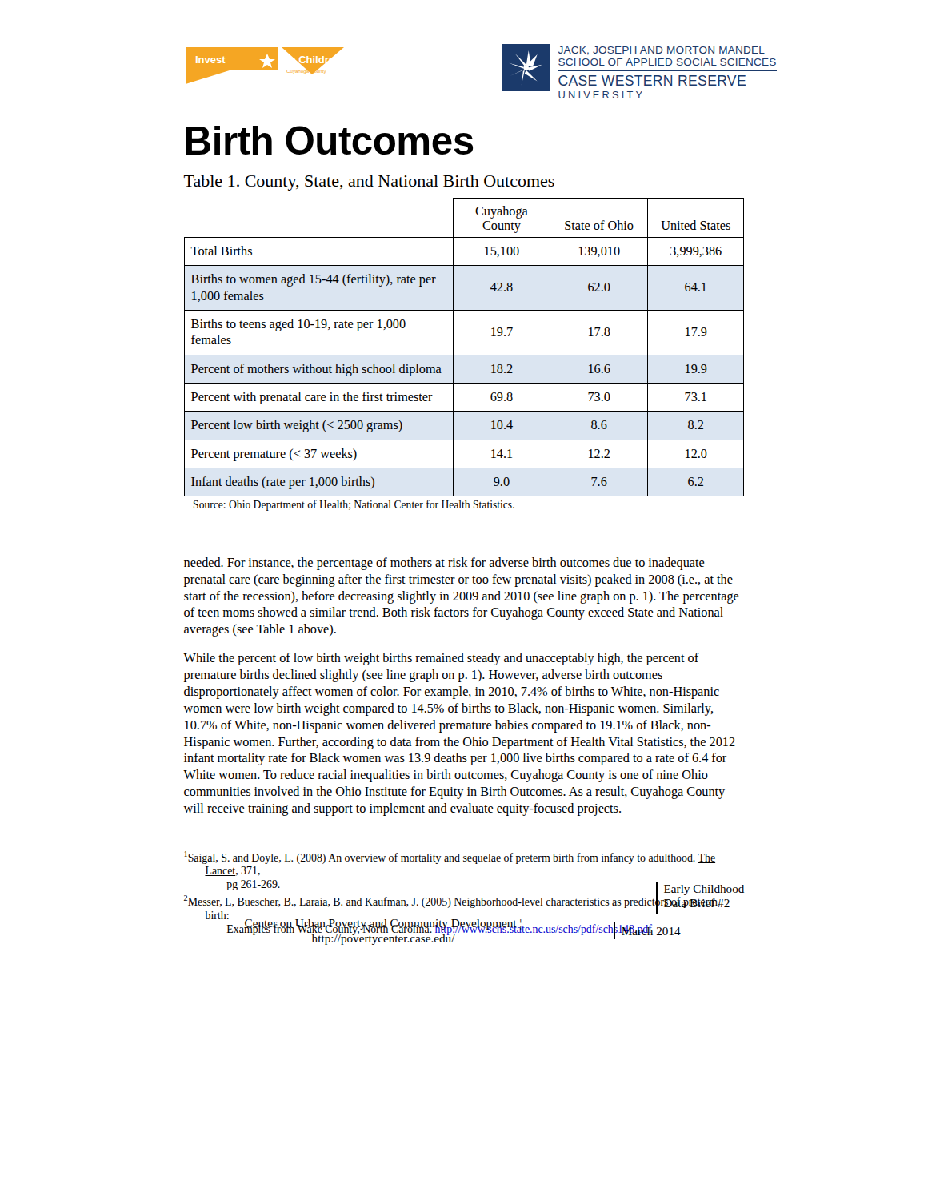Invest in Children Cuyahoga County
JACK, JOSEPH AND MORTON MANDEL
SCHOOL OF APPLIED SOCIAL SCIENCES
CASE WESTERN RESERVE
UNIVERSITY
Birth Outcomes
Table 1. County, State, and National Birth Outcomes
| | Cuyahoga County | State of Ohio | United States |
| --- | --- | --- | --- |
| Total Births | 15,100 | 139,010 | 3,999,386 |
| Births to women aged 15-44 (fertility), rate per 1,000 females | 42.8 | 62.0 | 64.1 |
| Births to teens aged 10-19, rate per 1,000 females | 19.7 | 17.8 | 17.9 |
| Percent of mothers without high school diploma | 18.2 | 16.6 | 19.9 |
| Percent with prenatal care in the first trimester | 69.8 | 73.0 | 73.1 |
| Percent low birth weight (< 2500 grams) | 10.4 | 8.6 | 8.2 |
| Percent premature (< 37 weeks) | 14.1 | 12.2 | 12.0 |
| Infant deaths (rate per 1,000 births) | 9.0 | 7.6 | 6.2 |
Source: Ohio Department of Health; National Center for Health Statistics.
needed. For instance, the percentage of mothers at risk for adverse birth outcomes due to inadequate prenatal care (care beginning after the first trimester or too few prenatal visits) peaked in 2008 (i.e., at the start of the recession), before decreasing slightly in 2009 and 2010 (see line graph on p. 1). The percentage of teen moms showed a similar trend. Both risk factors for Cuyahoga County exceed State and National averages (see Table 1 above).
While the percent of low birth weight births remained steady and unacceptably high, the percent of premature births declined slightly (see line graph on p. 1). However, adverse birth outcomes disproportionately affect women of color. For example, in 2010, 7.4% of births to White, non-Hispanic women were low birth weight compared to 14.5% of births to Black, non-Hispanic women. Similarly, 10.7% of White, non-Hispanic women delivered premature babies compared to 19.1% of Black, non-Hispanic women. Further, according to data from the Ohio Department of Health Vital Statistics, the 2012 infant mortality rate for Black women was 13.9 deaths per 1,000 live births compared to a rate of 6.4 for White women. To reduce racial inequalities in birth outcomes, Cuyahoga County is one of nine Ohio communities involved in the Ohio Institute for Equity in Birth Outcomes. As a result, Cuyahoga County will receive training and support to implement and evaluate equity-focused projects.
1Saigal, S. and Doyle, L. (2008) An overview of mortality and sequelae of preterm birth from infancy to adulthood. The Lancet, 371,pg 261-269.
2Messer, L, Buescher, B., Laraia, B. and Kaufman, J. (2005) Neighborhood-level characteristics as predictors of preterm birth:Examples from Wake County, North Carolina. http://www.schs.state.nc.us/schs/pdf/schs148.pdf
Early Childhood
Data Brief #2
Center on Urban Poverty and Community Development ¦ http://povertycenter.case.edu/
March 2014